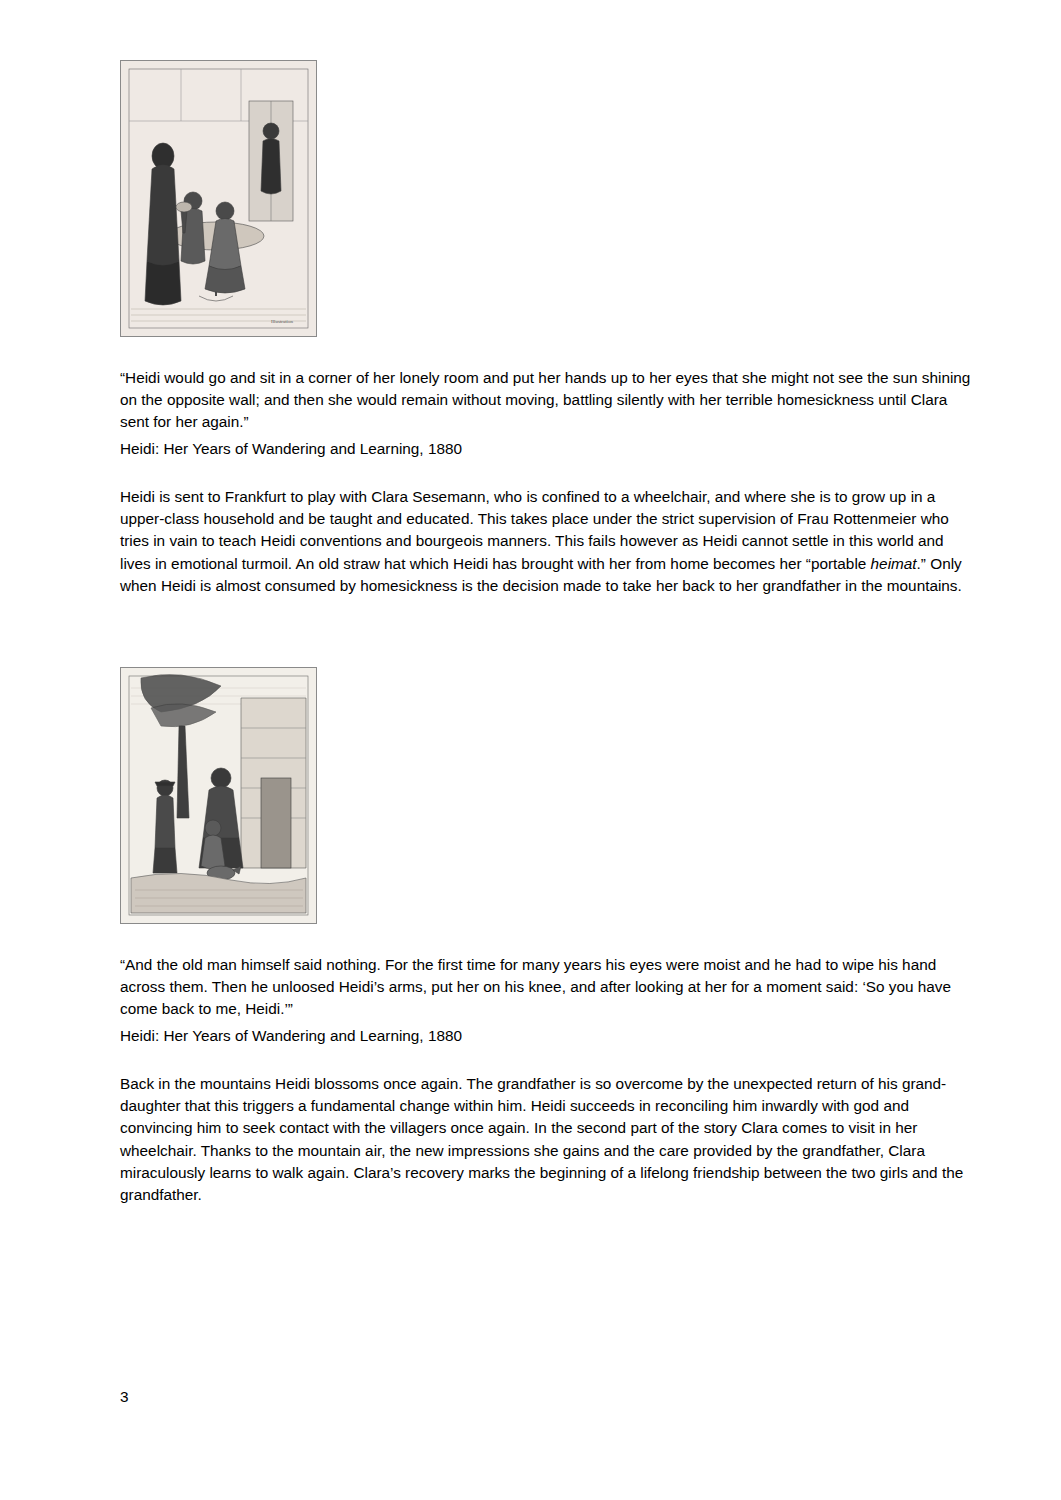Illustration
“Heidi would go and sit in a corner of her lonely room and put her hands up to her eyes that she might not see the sun shining on the opposite wall; and then she would remain without moving, battling silently with her terrible homesickness until Clara sent for her again.”
Heidi: Her Years of Wandering and Learning, 1880
Heidi is sent to Frankfurt to play with Clara Sesemann, who is confined to a wheelchair, and where she is to grow up in a upper-class household and be taught and educated. This takes place under the strict supervision of Frau Rottenmeier who tries in vain to teach Heidi conventions and bourgeois manners. This fails however as Heidi cannot settle in this world and lives in emotional turmoil. An old straw hat which Heidi has brought with her from home becomes her “portable heimat.” Only when Heidi is almost consumed by homesickness is the decision made to take her back to her grandfather in the mountains.
“And the old man himself said nothing. For the first time for many years his eyes were moist and he had to wipe his hand across them. Then he unloosed Heidi’s arms, put her on his knee, and after looking at her for a moment said: ‘So you have come back to me, Heidi.’”
Heidi: Her Years of Wandering and Learning, 1880
Back in the mountains Heidi blossoms once again. The grandfather is so overcome by the unexpected return of his grand-daughter that this triggers a fundamental change within him. Heidi succeeds in reconciling him inwardly with god and convincing him to seek contact with the villagers once again. In the second part of the story Clara comes to visit in her wheelchair. Thanks to the mountain air, the new impressions she gains and the care provided by the grandfather, Clara miraculously learns to walk again. Clara’s recovery marks the beginning of a lifelong friendship between the two girls and the grandfather.
3